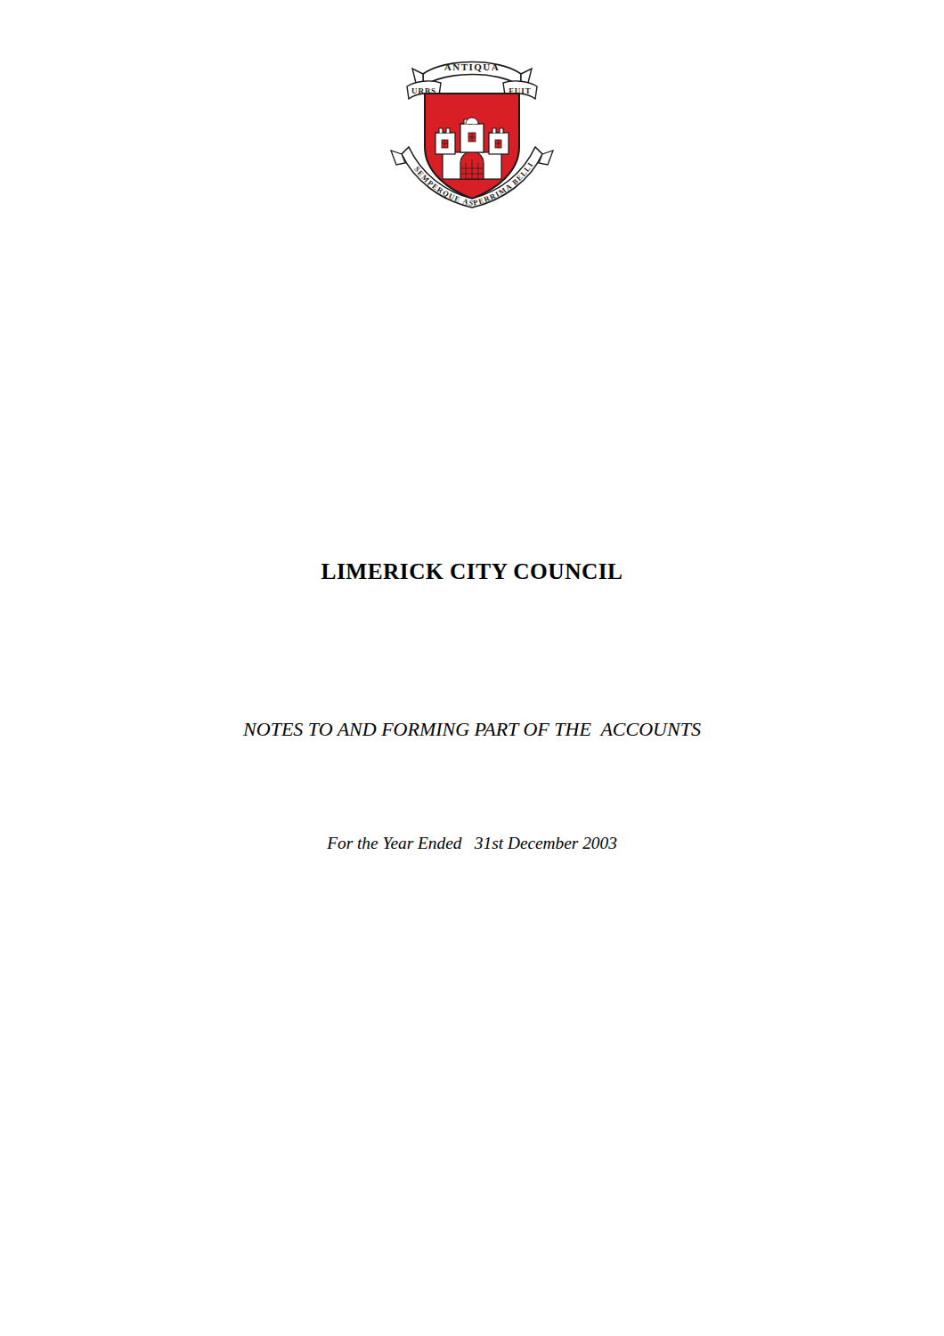Limerick City Council coat of arms A red shield bearing a white castle gateway with two towers, encircled by ribbon scrolls reading ANTIQUA, URBS, FUIT and SEMPERQUE ASPERRIMA BELLI. ANTIQUA URBS FUIT SEMPERQUE ASPERRIMA BELLI
LIMERICK CITY COUNCIL
NOTES TO AND FORMING PART OF THE ACCOUNTS
For the Year Ended 31st December 2003